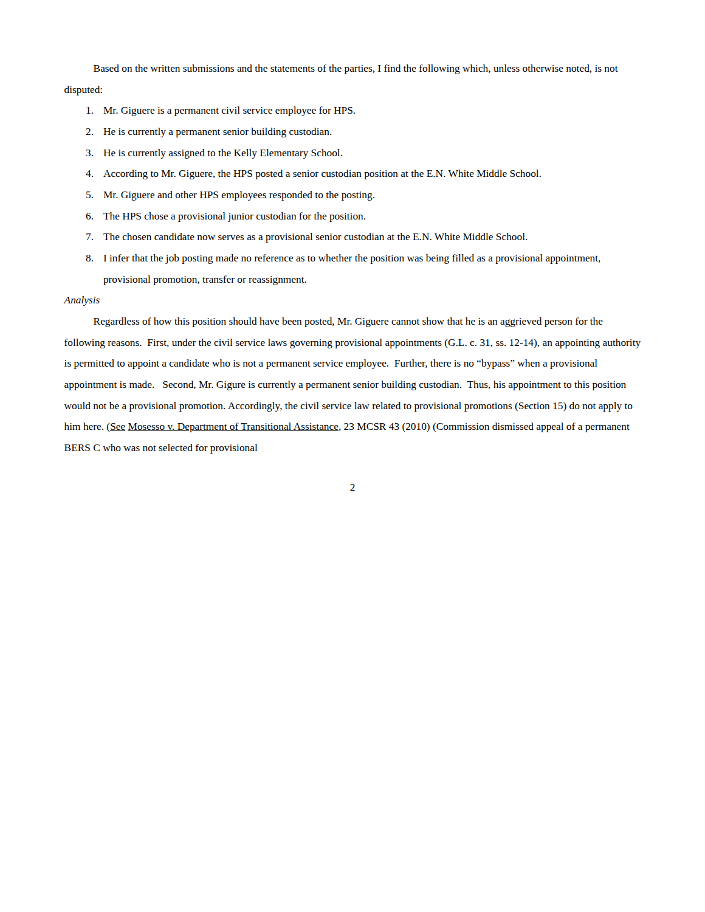Based on the written submissions and the statements of the parties, I find the following which, unless otherwise noted, is not disputed:
Mr. Giguere is a permanent civil service employee for HPS.
He is currently a permanent senior building custodian.
He is currently assigned to the Kelly Elementary School.
According to Mr. Giguere, the HPS posted a senior custodian position at the E.N. White Middle School.
Mr. Giguere and other HPS employees responded to the posting.
The HPS chose a provisional junior custodian for the position.
The chosen candidate now serves as a provisional senior custodian at the E.N. White Middle School.
I infer that the job posting made no reference as to whether the position was being filled as a provisional appointment, provisional promotion, transfer or reassignment.
Analysis
Regardless of how this position should have been posted, Mr. Giguere cannot show that he is an aggrieved person for the following reasons. First, under the civil service laws governing provisional appointments (G.L. c. 31, ss. 12-14), an appointing authority is permitted to appoint a candidate who is not a permanent service employee. Further, there is no “bypass” when a provisional appointment is made. Second, Mr. Gigure is currently a permanent senior building custodian. Thus, his appointment to this position would not be a provisional promotion. Accordingly, the civil service law related to provisional promotions (Section 15) do not apply to him here. (See Mosesso v. Department of Transitional Assistance, 23 MCSR 43 (2010) (Commission dismissed appeal of a permanent BERS C who was not selected for provisional
2